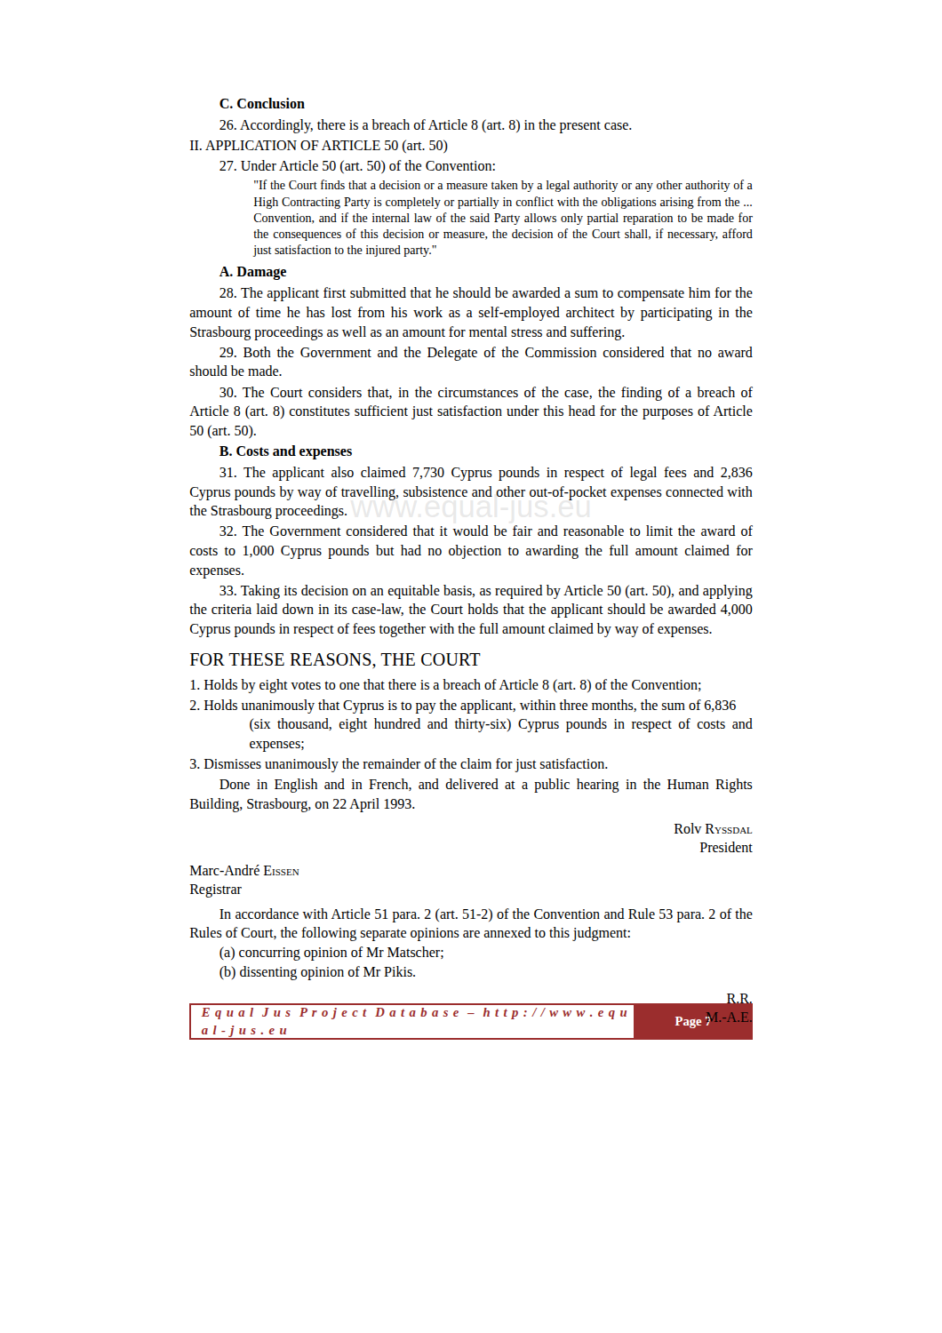www.equal-jus.eu
C. Conclusion
26. Accordingly, there is a breach of Article 8 (art. 8) in the present case.
II. APPLICATION OF ARTICLE 50 (art. 50)
27. Under Article 50 (art. 50) of the Convention:
"If the Court finds that a decision or a measure taken by a legal authority or any other authority of a High Contracting Party is completely or partially in conflict with the obligations arising from the ... Convention, and if the internal law of the said Party allows only partial reparation to be made for the consequences of this decision or measure, the decision of the Court shall, if necessary, afford just satisfaction to the injured party."
A. Damage
28. The applicant first submitted that he should be awarded a sum to compensate him for the amount of time he has lost from his work as a self-employed architect by participating in the Strasbourg proceedings as well as an amount for mental stress and suffering.
29. Both the Government and the Delegate of the Commission considered that no award should be made.
30. The Court considers that, in the circumstances of the case, the finding of a breach of Article 8 (art. 8) constitutes sufficient just satisfaction under this head for the purposes of Article 50 (art. 50).
B. Costs and expenses
31. The applicant also claimed 7,730 Cyprus pounds in respect of legal fees and 2,836 Cyprus pounds by way of travelling, subsistence and other out-of-pocket expenses connected with the Strasbourg proceedings.
32. The Government considered that it would be fair and reasonable to limit the award of costs to 1,000 Cyprus pounds but had no objection to awarding the full amount claimed for expenses.
33. Taking its decision on an equitable basis, as required by Article 50 (art. 50), and applying the criteria laid down in its case-law, the Court holds that the applicant should be awarded 4,000 Cyprus pounds in respect of fees together with the full amount claimed by way of expenses.
FOR THESE REASONS, THE COURT
1. Holds by eight votes to one that there is a breach of Article 8 (art. 8) of the Convention;
2. Holds unanimously that Cyprus is to pay the applicant, within three months, the sum of 6,836(six thousand, eight hundred and thirty-six) Cyprus pounds in respect of costs and expenses;
3. Dismisses unanimously the remainder of the claim for just satisfaction.
Done in English and in French, and delivered at a public hearing in the Human Rights Building, Strasbourg, on 22 April 1993.
Rolv Ryssdal
President
Marc-André Eissen
Registrar
In accordance with Article 51 para. 2 (art. 51-2) of the Convention and Rule 53 para. 2 of the Rules of Court, the following separate opinions are annexed to this judgment:
(a) concurring opinion of Mr Matscher;
(b) dissenting opinion of Mr Pikis.
R.R.
M.-A.E.
E q u a l J u s P r o j e c t D a t a b a s e – h t t p : / / w w w . e q u a l - j u s . e u
Page 7